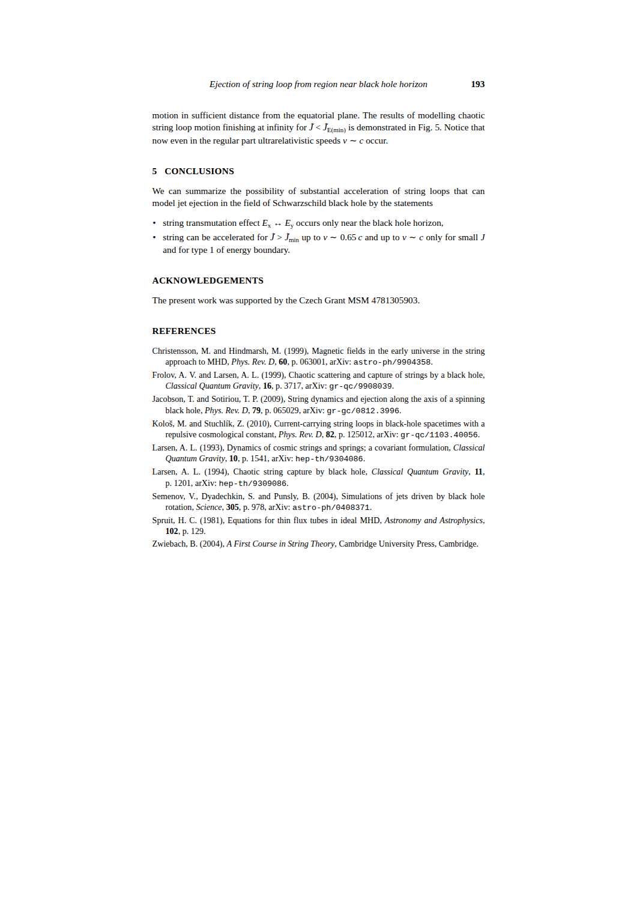Ejection of string loop from region near black hole horizon 193
motion in sufficient distance from the equatorial plane. The results of modelling chaotic string loop motion finishing at infinity for J̃ < J̃E(min) is demonstrated in Fig. 5. Notice that now even in the regular part ultrarelativistic speeds v ∼ c occur.
5 CONCLUSIONS
We can summarize the possibility of substantial acceleration of string loops that can model jet ejection in the field of Schwarzschild black hole by the statements
string transmutation effect Ex ↔ Ey occurs only near the black hole horizon,
string can be accelerated for J̃ > J̃min up to v ∼ 0.65 c and up to v ∼ c only for small J and for type 1 of energy boundary.
ACKNOWLEDGEMENTS
The present work was supported by the Czech Grant MSM 4781305903.
REFERENCES
Christensson, M. and Hindmarsh, M. (1999), Magnetic fields in the early universe in the string approach to MHD, Phys. Rev. D, 60, p. 063001, arXiv: astro-ph/9904358.
Frolov, A. V. and Larsen, A. L. (1999), Chaotic scattering and capture of strings by a black hole, Classical Quantum Gravity, 16, p. 3717, arXiv: gr-qc/9908039.
Jacobson, T. and Sotiriou, T. P. (2009), String dynamics and ejection along the axis of a spinning black hole, Phys. Rev. D, 79, p. 065029, arXiv: gr-gc/0812.3996.
Kološ, M. and Stuchlík, Z. (2010), Current-carrying string loops in black-hole spacetimes with a repulsive cosmological constant, Phys. Rev. D, 82, p. 125012, arXiv: gr-qc/1103.40056.
Larsen, A. L. (1993), Dynamics of cosmic strings and springs; a covariant formulation, Classical Quantum Gravity, 10, p. 1541, arXiv: hep-th/9304086.
Larsen, A. L. (1994), Chaotic string capture by black hole, Classical Quantum Gravity, 11, p. 1201, arXiv: hep-th/9309086.
Semenov, V., Dyadechkin, S. and Punsly, B. (2004), Simulations of jets driven by black hole rotation, Science, 305, p. 978, arXiv: astro-ph/0408371.
Spruit, H. C. (1981), Equations for thin flux tubes in ideal MHD, Astronomy and Astrophysics, 102, p. 129.
Zwiebach, B. (2004), A First Course in String Theory, Cambridge University Press, Cambridge.